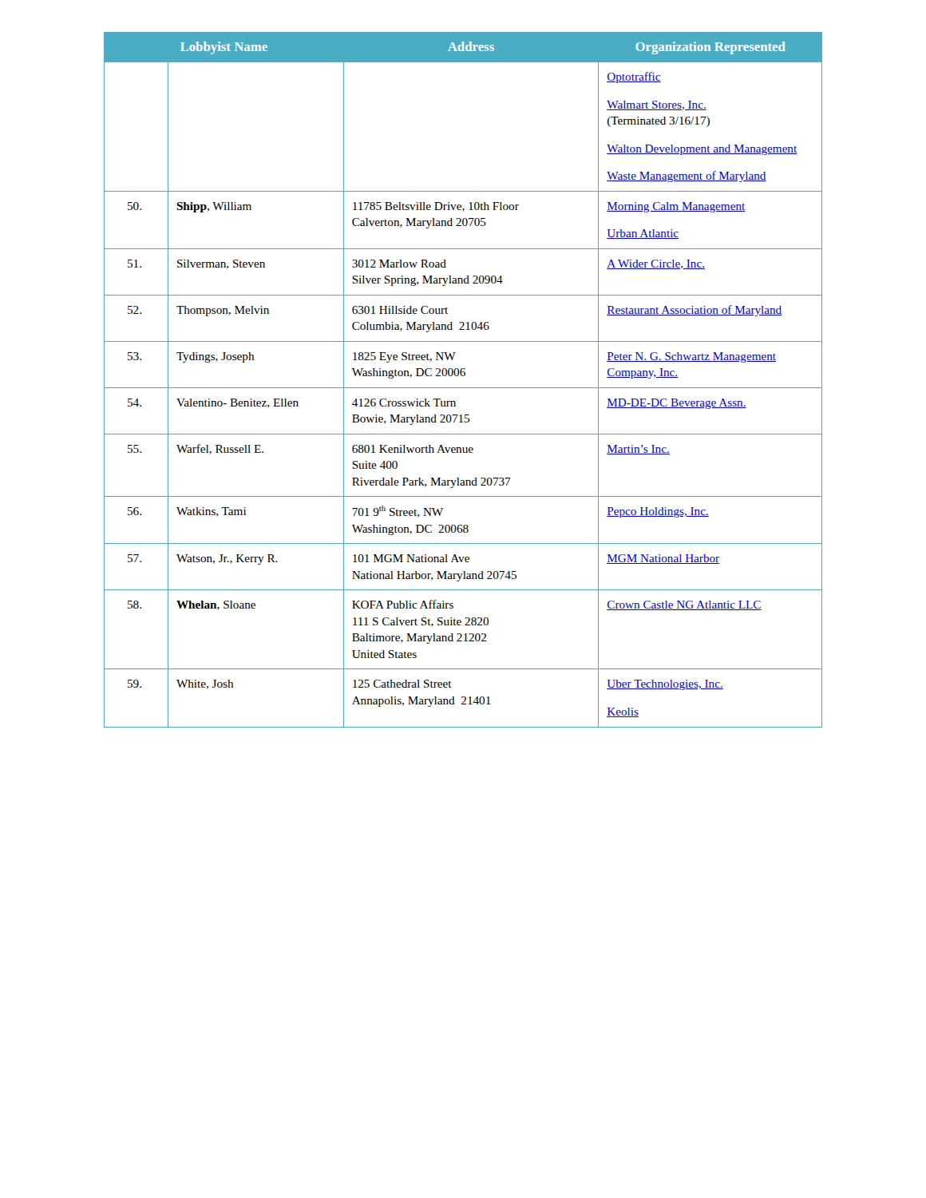| Lobbyist Name | Address | Organization Represented |
| --- | --- | --- |
| | | | Optotraffic Walmart Stores, Inc. (Terminated 3/16/17) Walton Development and Management Waste Management of Maryland |
| 50. | Shipp , William | 11785 Beltsville Drive, 10th Floor Calverton, Maryland 20705 | Morning Calm Management Urban Atlantic |
| 51. | Silverman, Steven | 3012 Marlow Road Silver Spring, Maryland 20904 | A Wider Circle, Inc. |
| 52. | Thompson, Melvin | 6301 Hillside Court Columbia, Maryland 21046 | Restaurant Association of Maryland |
| 53. | Tydings, Joseph | 1825 Eye Street, NW Washington, DC 20006 | Peter N. G. Schwartz Management Company, Inc. |
| 54. | Valentino- Benitez, Ellen | 4126 Crosswick Turn Bowie, Maryland 20715 | MD-DE-DC Beverage Assn. |
| 55. | Warfel, Russell E. | 6801 Kenilworth Avenue Suite 400 Riverdale Park, Maryland 20737 | Martin’s Inc. |
| 56. | Watkins, Tami | 701 9 th Street, NW Washington, DC 20068 | Pepco Holdings, Inc. |
| 57. | Watson, Jr., Kerry R. | 101 MGM National Ave National Harbor, Maryland 20745 | MGM National Harbor |
| 58. | Whelan , Sloane | KOFA Public Affairs 111 S Calvert St, Suite 2820 Baltimore, Maryland 21202 United States | Crown Castle NG Atlantic LLC |
| 59. | White, Josh | 125 Cathedral Street Annapolis, Maryland 21401 | Uber Technologies, Inc. Keolis |